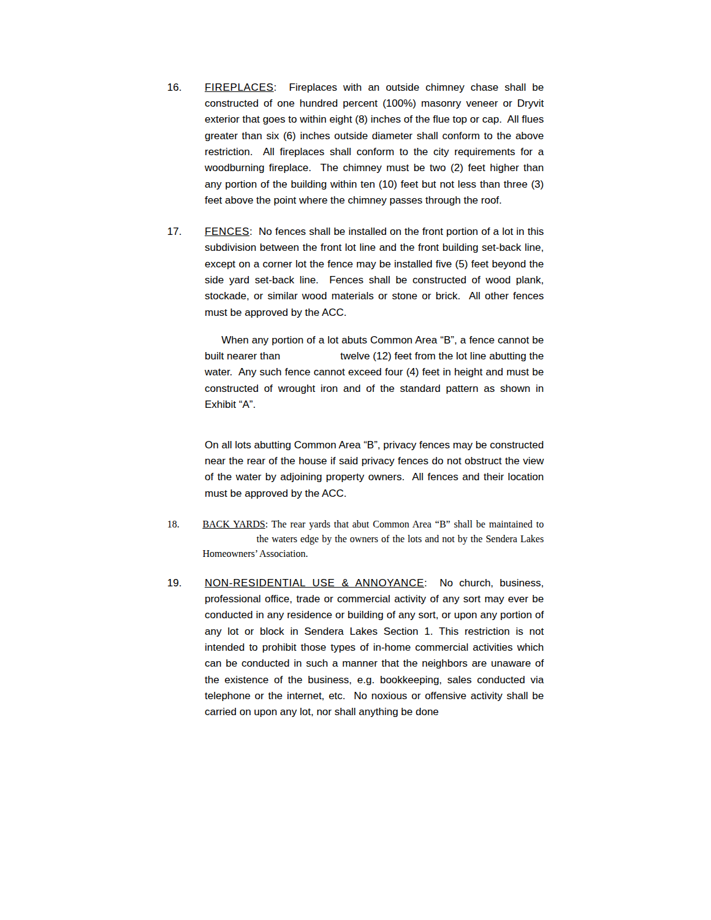16. FIREPLACES: Fireplaces with an outside chimney chase shall be constructed of one hundred percent (100%) masonry veneer or Dryvit exterior that goes to within eight (8) inches of the flue top or cap. All flues greater than six (6) inches outside diameter shall conform to the above restriction. All fireplaces shall conform to the city requirements for a woodburning fireplace. The chimney must be two (2) feet higher than any portion of the building within ten (10) feet but not less than three (3) feet above the point where the chimney passes through the roof.
17. FENCES: No fences shall be installed on the front portion of a lot in this subdivision between the front lot line and the front building set-back line, except on a corner lot the fence may be installed five (5) feet beyond the side yard set-back line. Fences shall be constructed of wood plank, stockade, or similar wood materials or stone or brick. All other fences must be approved by the ACC.
When any portion of a lot abuts Common Area “B”, a fence cannot be built nearer than twelve (12) feet from the lot line abutting the water. Any such fence cannot exceed four (4) feet in height and must be constructed of wrought iron and of the standard pattern as shown in Exhibit “A”.
On all lots abutting Common Area “B”, privacy fences may be constructed near the rear of the house if said privacy fences do not obstruct the view of the water by adjoining property owners. All fences and their location must be approved by the ACC.
18. BACK YARDS: The rear yards that abut Common Area “B” shall be maintained to the waters edge by the owners of the lots and not by the Sendera Lakes Homeowners’ Association.
19. NON-RESIDENTIAL USE & ANNOYANCE: No church, business, professional office, trade or commercial activity of any sort may ever be conducted in any residence or building of any sort, or upon any portion of any lot or block in Sendera Lakes Section 1. This restriction is not intended to prohibit those types of in-home commercial activities which can be conducted in such a manner that the neighbors are unaware of the existence of the business, e.g. bookkeeping, sales conducted via telephone or the internet, etc. No noxious or offensive activity shall be carried on upon any lot, nor shall anything be done